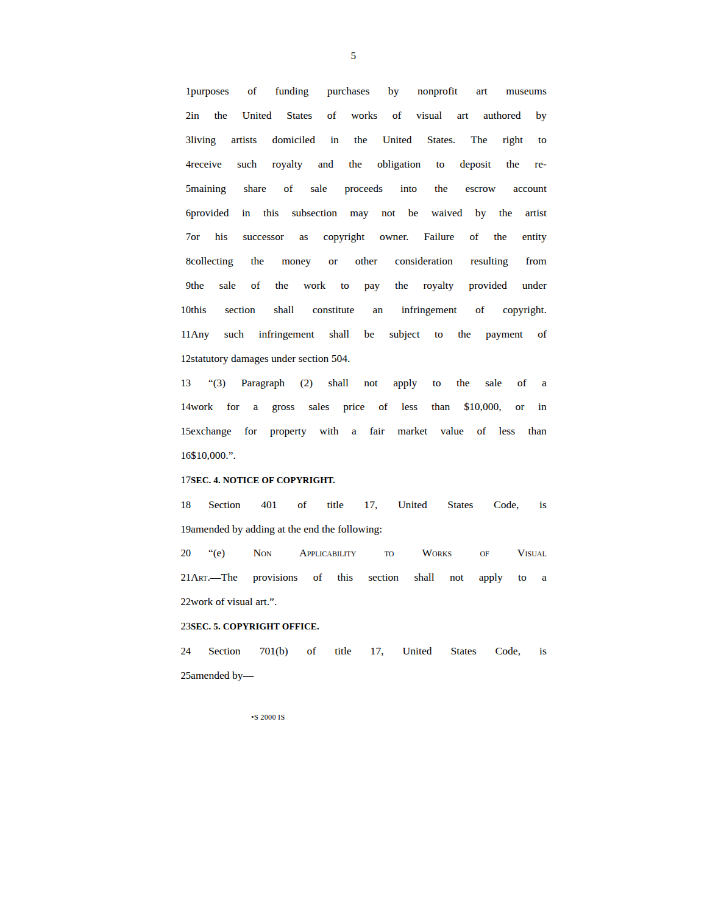5
| 1 | purposes of funding purchases by nonprofit art museums |
| 2 | in the United States of works of visual art authored by |
| 3 | living artists domiciled in the United States. The right to |
| 4 | receive such royalty and the obligation to deposit the re- |
| 5 | maining share of sale proceeds into the escrow account |
| 6 | provided in this subsection may not be waived by the artist |
| 7 | or his successor as copyright owner. Failure of the entity |
| 8 | collecting the money or other consideration resulting from |
| 9 | the sale of the work to pay the royalty provided under |
| 10 | this section shall constitute an infringement of copyright. |
| 11 | Any such infringement shall be subject to the payment of |
| 12 | statutory damages under section 504. |
| 13 | “(3) Paragraph (2) shall not apply to the sale of a |
| 14 | work for a gross sales price of less than $10,000, or in |
| 15 | exchange for property with a fair market value of less than |
| 16 | $10,000.”. |
| 17 | SEC. 4. NOTICE OF COPYRIGHT. |
| 18 | Section 401 of title 17, United States Code, is |
| 19 | amended by adding at the end the following: |
| 20 | “(e) Non Applicability to Works of Visual |
| 21 | Art .—The provisions of this section shall not apply to a |
| 22 | work of visual art.”. |
| 23 | SEC. 5. COPYRIGHT OFFICE. |
| 24 | Section 701(b) of title 17, United States Code, is |
| 25 | amended by— |
•S 2000 IS